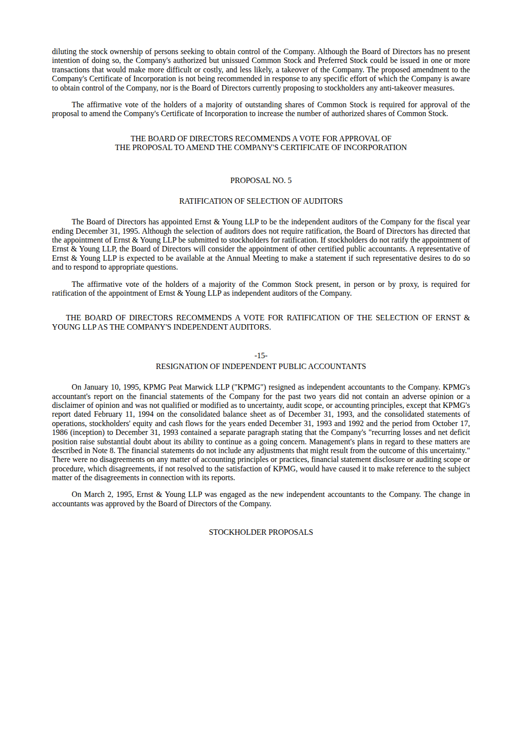diluting the stock ownership of persons seeking to obtain control of the Company. Although the Board of Directors has no present intention of doing so, the Company's authorized but unissued Common Stock and Preferred Stock could be issued in one or more transactions that would make more difficult or costly, and less likely, a takeover of the Company. The proposed amendment to the Company's Certificate of Incorporation is not being recommended in response to any specific effort of which the Company is aware to obtain control of the Company, nor is the Board of Directors currently proposing to stockholders any anti-takeover measures.
The affirmative vote of the holders of a majority of outstanding shares of Common Stock is required for approval of the proposal to amend the Company's Certificate of Incorporation to increase the number of authorized shares of Common Stock.
THE BOARD OF DIRECTORS RECOMMENDS A VOTE FOR APPROVAL OF
THE PROPOSAL TO AMEND THE COMPANY'S CERTIFICATE OF INCORPORATION
PROPOSAL NO. 5
RATIFICATION OF SELECTION OF AUDITORS
The Board of Directors has appointed Ernst & Young LLP to be the independent auditors of the Company for the fiscal year ending December 31, 1995. Although the selection of auditors does not require ratification, the Board of Directors has directed that the appointment of Ernst & Young LLP be submitted to stockholders for ratification. If stockholders do not ratify the appointment of Ernst & Young LLP, the Board of Directors will consider the appointment of other certified public accountants. A representative of Ernst & Young LLP is expected to be available at the Annual Meeting to make a statement if such representative desires to do so and to respond to appropriate questions.
The affirmative vote of the holders of a majority of the Common Stock present, in person or by proxy, is required for ratification of the appointment of Ernst & Young LLP as independent auditors of the Company.
THE BOARD OF DIRECTORS RECOMMENDS A VOTE FOR RATIFICATION OF THE SELECTION OF ERNST & YOUNG LLP AS THE COMPANY'S INDEPENDENT AUDITORS.
-15-
RESIGNATION OF INDEPENDENT PUBLIC ACCOUNTANTS
On January 10, 1995, KPMG Peat Marwick LLP ("KPMG") resigned as independent accountants to the Company. KPMG's accountant's report on the financial statements of the Company for the past two years did not contain an adverse opinion or a disclaimer of opinion and was not qualified or modified as to uncertainty, audit scope, or accounting principles, except that KPMG's report dated February 11, 1994 on the consolidated balance sheet as of December 31, 1993, and the consolidated statements of operations, stockholders' equity and cash flows for the years ended December 31, 1993 and 1992 and the period from October 17, 1986 (inception) to December 31, 1993 contained a separate paragraph stating that the Company's "recurring losses and net deficit position raise substantial doubt about its ability to continue as a going concern. Management's plans in regard to these matters are described in Note 8. The financial statements do not include any adjustments that might result from the outcome of this uncertainty." There were no disagreements on any matter of accounting principles or practices, financial statement disclosure or auditing scope or procedure, which disagreements, if not resolved to the satisfaction of KPMG, would have caused it to make reference to the subject matter of the disagreements in connection with its reports.
On March 2, 1995, Ernst & Young LLP was engaged as the new independent accountants to the Company. The change in accountants was approved by the Board of Directors of the Company.
STOCKHOLDER PROPOSALS